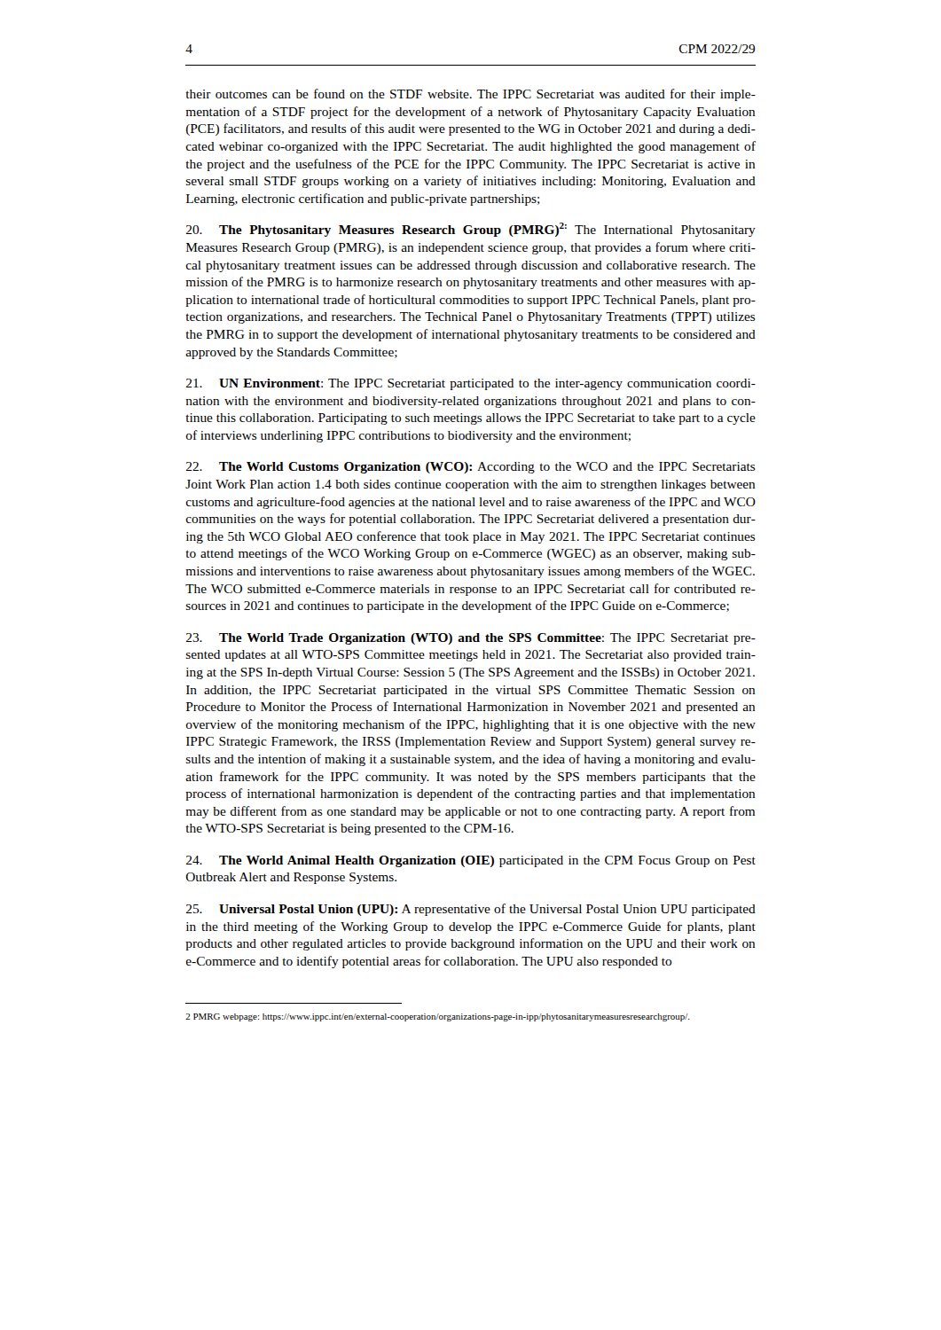4
CPM 2022/29
their outcomes can be found on the STDF website. The IPPC Secretariat was audited for their implementation of a STDF project for the development of a network of Phytosanitary Capacity Evaluation (PCE) facilitators, and results of this audit were presented to the WG in October 2021 and during a dedicated webinar co-organized with the IPPC Secretariat. The audit highlighted the good management of the project and the usefulness of the PCE for the IPPC Community. The IPPC Secretariat is active in several small STDF groups working on a variety of initiatives including: Monitoring, Evaluation and Learning, electronic certification and public-private partnerships;
20. The Phytosanitary Measures Research Group (PMRG)2: The International Phytosanitary Measures Research Group (PMRG), is an independent science group, that provides a forum where critical phytosanitary treatment issues can be addressed through discussion and collaborative research. The mission of the PMRG is to harmonize research on phytosanitary treatments and other measures with application to international trade of horticultural commodities to support IPPC Technical Panels, plant protection organizations, and researchers. The Technical Panel o Phytosanitary Treatments (TPPT) utilizes the PMRG in to support the development of international phytosanitary treatments to be considered and approved by the Standards Committee;
21. UN Environment: The IPPC Secretariat participated to the inter-agency communication coordination with the environment and biodiversity-related organizations throughout 2021 and plans to continue this collaboration. Participating to such meetings allows the IPPC Secretariat to take part to a cycle of interviews underlining IPPC contributions to biodiversity and the environment;
22. The World Customs Organization (WCO): According to the WCO and the IPPC Secretariats Joint Work Plan action 1.4 both sides continue cooperation with the aim to strengthen linkages between customs and agriculture-food agencies at the national level and to raise awareness of the IPPC and WCO communities on the ways for potential collaboration. The IPPC Secretariat delivered a presentation during the 5th WCO Global AEO conference that took place in May 2021. The IPPC Secretariat continues to attend meetings of the WCO Working Group on e-Commerce (WGEC) as an observer, making submissions and interventions to raise awareness about phytosanitary issues among members of the WGEC. The WCO submitted e-Commerce materials in response to an IPPC Secretariat call for contributed resources in 2021 and continues to participate in the development of the IPPC Guide on e-Commerce;
23. The World Trade Organization (WTO) and the SPS Committee: The IPPC Secretariat presented updates at all WTO-SPS Committee meetings held in 2021. The Secretariat also provided training at the SPS In-depth Virtual Course: Session 5 (The SPS Agreement and the ISSBs) in October 2021. In addition, the IPPC Secretariat participated in the virtual SPS Committee Thematic Session on Procedure to Monitor the Process of International Harmonization in November 2021 and presented an overview of the monitoring mechanism of the IPPC, highlighting that it is one objective with the new IPPC Strategic Framework, the IRSS (Implementation Review and Support System) general survey results and the intention of making it a sustainable system, and the idea of having a monitoring and evaluation framework for the IPPC community. It was noted by the SPS members participants that the process of international harmonization is dependent of the contracting parties and that implementation may be different from as one standard may be applicable or not to one contracting party. A report from the WTO-SPS Secretariat is being presented to the CPM-16.
24. The World Animal Health Organization (OIE) participated in the CPM Focus Group on Pest Outbreak Alert and Response Systems.
25. Universal Postal Union (UPU): A representative of the Universal Postal Union UPU participated in the third meeting of the Working Group to develop the IPPC e-Commerce Guide for plants, plant products and other regulated articles to provide background information on the UPU and their work on e-Commerce and to identify potential areas for collaboration. The UPU also responded to
2 PMRG webpage: https://www.ippc.int/en/external-cooperation/organizations-page-in-ipp/phytosanitarymeasuresresearchgroup/.